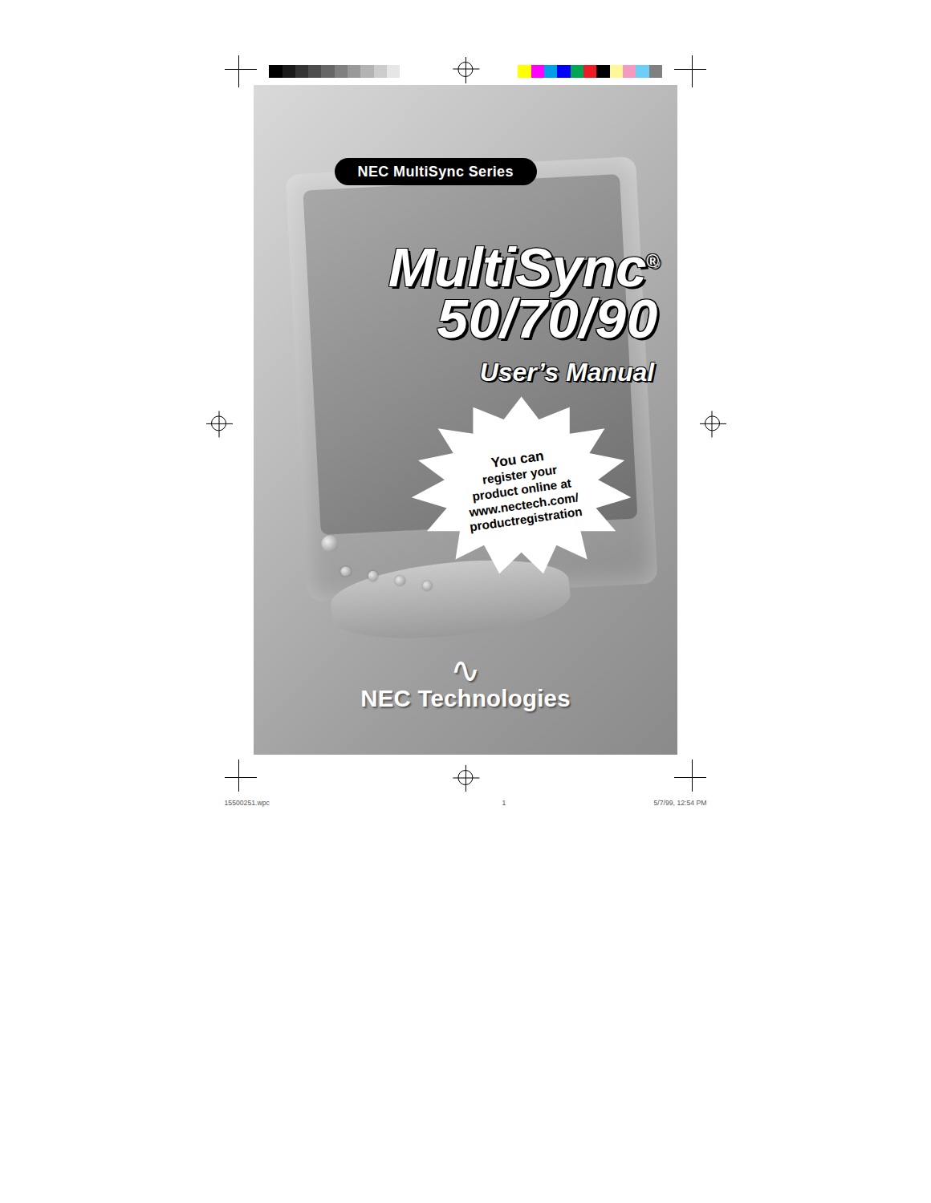NEC MultiSync Series
MultiSync®
50/70/90
User’s Manual
You can
register your
product online at
www.nectech.com/
productregistration
∿
NEC Technologies
15500251.wpc 1 5/7/99, 12:54 PM